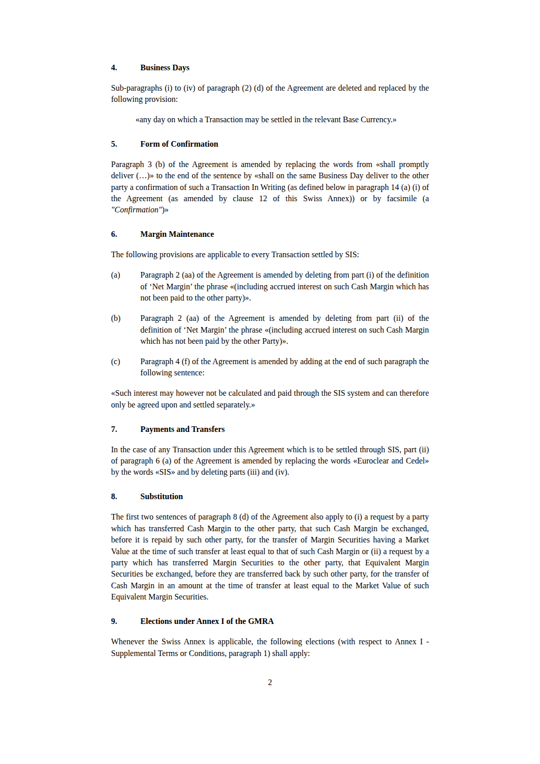4. Business Days
Sub-paragraphs (i) to (iv) of paragraph (2) (d) of the Agreement are deleted and replaced by the following provision:
«any day on which a Transaction may be settled in the relevant Base Currency.»
5. Form of Confirmation
Paragraph 3 (b) of the Agreement is amended by replacing the words from «shall promptly deliver (…)» to the end of the sentence by «shall on the same Business Day deliver to the other party a confirmation of such a Transaction In Writing (as defined below in paragraph 14 (a) (i) of the Agreement (as amended by clause 12 of this Swiss Annex)) or by facsimile (a "Confirmation")»
6. Margin Maintenance
The following provisions are applicable to every Transaction settled by SIS:
(a) Paragraph 2 (aa) of the Agreement is amended by deleting from part (i) of the definition of ‘Net Margin’ the phrase «(including accrued interest on such Cash Margin which has not been paid to the other party)».
(b) Paragraph 2 (aa) of the Agreement is amended by deleting from part (ii) of the definition of ‘Net Margin’ the phrase «(including accrued interest on such Cash Margin which has not been paid by the other Party)».
(c) Paragraph 4 (f) of the Agreement is amended by adding at the end of such paragraph the following sentence:
«Such interest may however not be calculated and paid through the SIS system and can therefore only be agreed upon and settled separately.»
7. Payments and Transfers
In the case of any Transaction under this Agreement which is to be settled through SIS, part (ii) of paragraph 6 (a) of the Agreement is amended by replacing the words «Euroclear and Cedel» by the words «SIS» and by deleting parts (iii) and (iv).
8. Substitution
The first two sentences of paragraph 8 (d) of the Agreement also apply to (i) a request by a party which has transferred Cash Margin to the other party, that such Cash Margin be exchanged, before it is repaid by such other party, for the transfer of Margin Securities having a Market Value at the time of such transfer at least equal to that of such Cash Margin or (ii) a request by a party which has transferred Margin Securities to the other party, that Equivalent Margin Securities be exchanged, before they are transferred back by such other party, for the transfer of Cash Margin in an amount at the time of transfer at least equal to the Market Value of such Equivalent Margin Securities.
9. Elections under Annex I of the GMRA
Whenever the Swiss Annex is applicable, the following elections (with respect to Annex I - Supplemental Terms or Conditions, paragraph 1) shall apply:
2